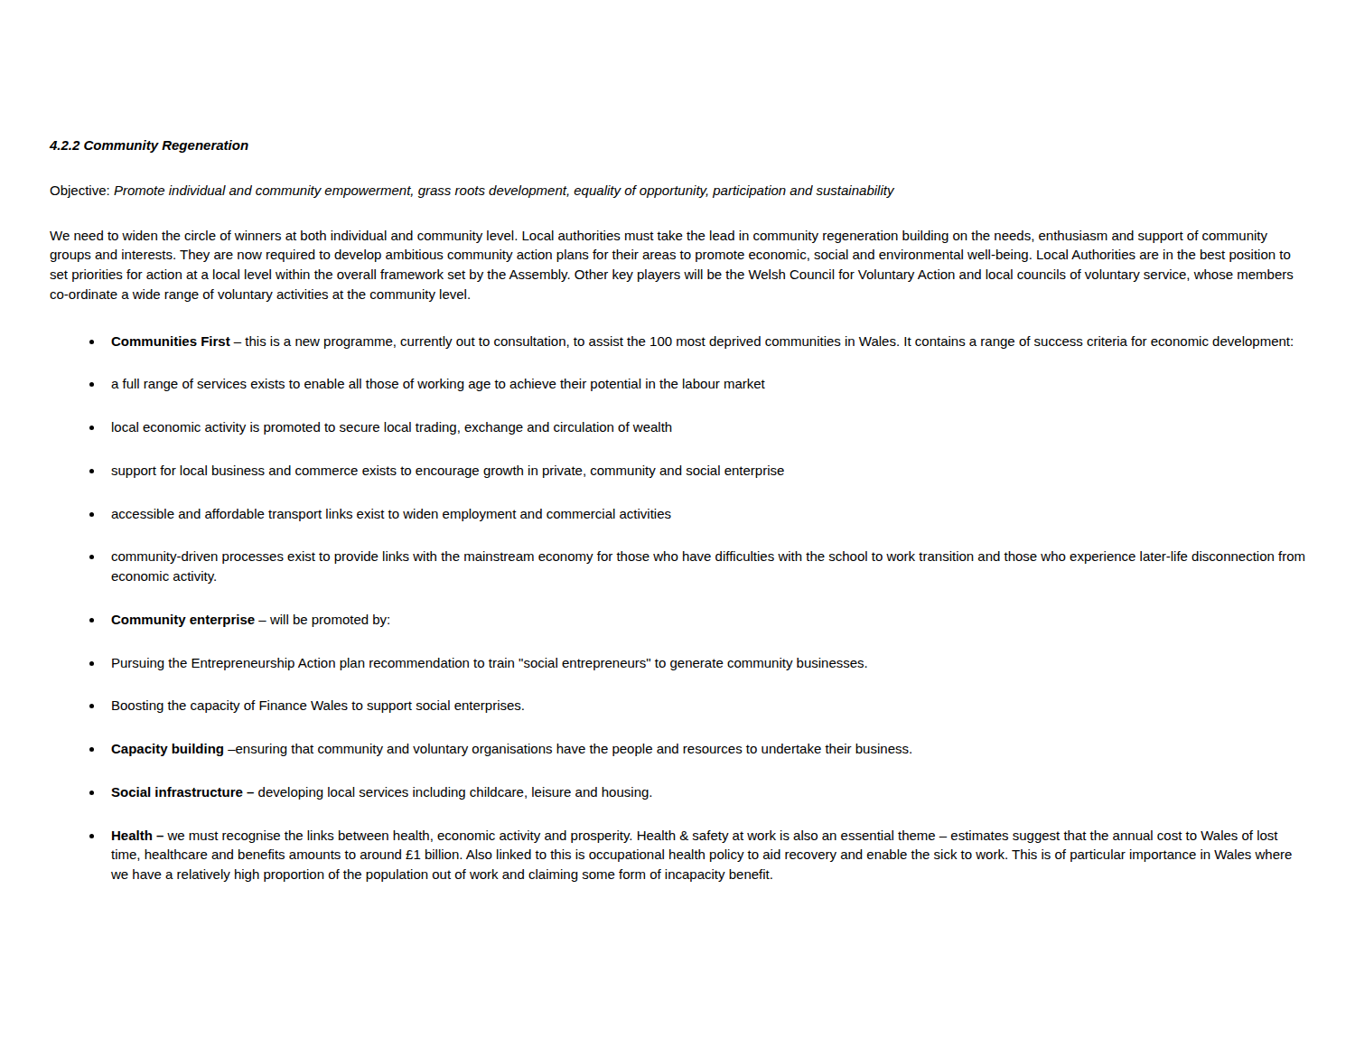4.2.2 Community Regeneration
Objective: Promote individual and community empowerment, grass roots development, equality of opportunity, participation and sustainability
We need to widen the circle of winners at both individual and community level. Local authorities must take the lead in community regeneration building on the needs, enthusiasm and support of community groups and interests. They are now required to develop ambitious community action plans for their areas to promote economic, social and environmental well-being. Local Authorities are in the best position to set priorities for action at a local level within the overall framework set by the Assembly. Other key players will be the Welsh Council for Voluntary Action and local councils of voluntary service, whose members co-ordinate a wide range of voluntary activities at the community level.
Communities First – this is a new programme, currently out to consultation, to assist the 100 most deprived communities in Wales. It contains a range of success criteria for economic development:
a full range of services exists to enable all those of working age to achieve their potential in the labour market
local economic activity is promoted to secure local trading, exchange and circulation of wealth
support for local business and commerce exists to encourage growth in private, community and social enterprise
accessible and affordable transport links exist to widen employment and commercial activities
community-driven processes exist to provide links with the mainstream economy for those who have difficulties with the school to work transition and those who experience later-life disconnection from economic activity.
Community enterprise – will be promoted by:
Pursuing the Entrepreneurship Action plan recommendation to train "social entrepreneurs" to generate community businesses.
Boosting the capacity of Finance Wales to support social enterprises.
Capacity building –ensuring that community and voluntary organisations have the people and resources to undertake their business.
Social infrastructure – developing local services including childcare, leisure and housing.
Health – we must recognise the links between health, economic activity and prosperity. Health & safety at work is also an essential theme – estimates suggest that the annual cost to Wales of lost time, healthcare and benefits amounts to around £1 billion. Also linked to this is occupational health policy to aid recovery and enable the sick to work. This is of particular importance in Wales where we have a relatively high proportion of the population out of work and claiming some form of incapacity benefit.